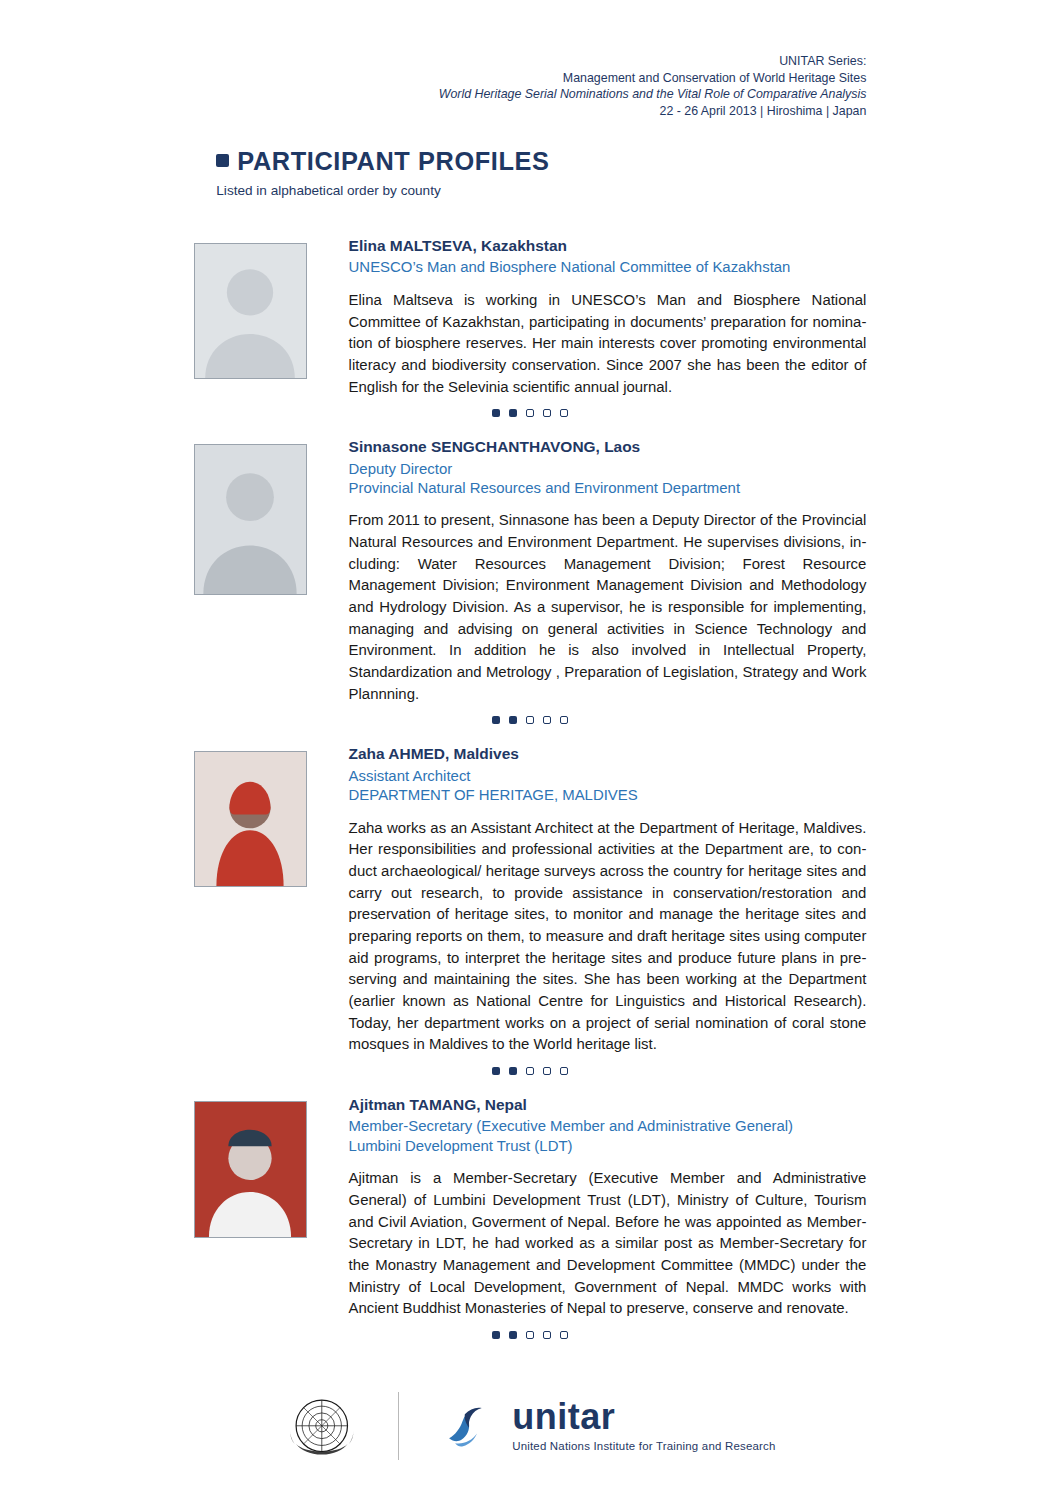UNITAR Series:
Management and Conservation of World Heritage Sites
World Heritage Serial Nominations and the Vital Role of Comparative Analysis
22 - 26 April 2013 | Hiroshima | Japan
PARTICIPANT PROFILES
Listed in alphabetical order by county
Elina MALTSEVA, Kazakhstan
UNESCO’s Man and Biosphere National Committee of Kazakhstan
Elina Maltseva is working in UNESCO’s Man and Biosphere National Committee of Kazakhstan, participating in documents’ preparation for nomination of biosphere reserves. Her main interests cover promoting environmental literacy and biodiversity conservation. Since 2007 she has been the editor of English for the Selevinia scientific annual journal.
Sinnasone SENGCHANTHAVONG, Laos
Deputy Director Provincial Natural Resources and Environment Department
From 2011 to present, Sinnasone has been a Deputy Director of the Provincial Natural Resources and Environment Department. He supervises divisions, including: Water Resources Management Division; Forest Resource Management Division; Environment Management Division and Methodology and Hydrology Division. As a supervisor, he is responsible for implementing, managing and advising on general activities in Science Technology and Environment. In addition he is also involved in Intellectual Property, Standardization and Metrology , Preparation of Legislation, Strategy and Work Plannning.
Zaha AHMED, Maldives
Assistant Architect DEPARTMENT OF HERITAGE, MALDIVES
Zaha works as an Assistant Architect at the Department of Heritage, Maldives. Her responsibilities and professional activities at the Department are, to conduct archaeological/ heritage surveys across the country for heritage sites and carry out research, to provide assistance in conservation/restoration and preservation of heritage sites, to monitor and manage the heritage sites and preparing reports on them, to measure and draft heritage sites using computer aid programs, to interpret the heritage sites and produce future plans in preserving and maintaining the sites. She has been working at the Department (earlier known as National Centre for Linguistics and Historical Research). Today, her department works on a project of serial nomination of coral stone mosques in Maldives to the World heritage list.
Ajitman TAMANG, Nepal
Member-Secretary (Executive Member and Administrative General) Lumbini Development Trust (LDT)
Ajitman is a Member-Secretary (Executive Member and Administrative General) of Lumbini Development Trust (LDT), Ministry of Culture, Tourism and Civil Aviation, Goverment of Nepal. Before he was appointed as Member-Secretary in LDT, he had worked as a similar post as Member-Secretary for the Monastry Management and Development Committee (MMDC) under the Ministry of Local Development, Government of Nepal. MMDC works with Ancient Buddhist Monasteries of Nepal to preserve, conserve and renovate.
unitar
United Nations Institute for Training and Research